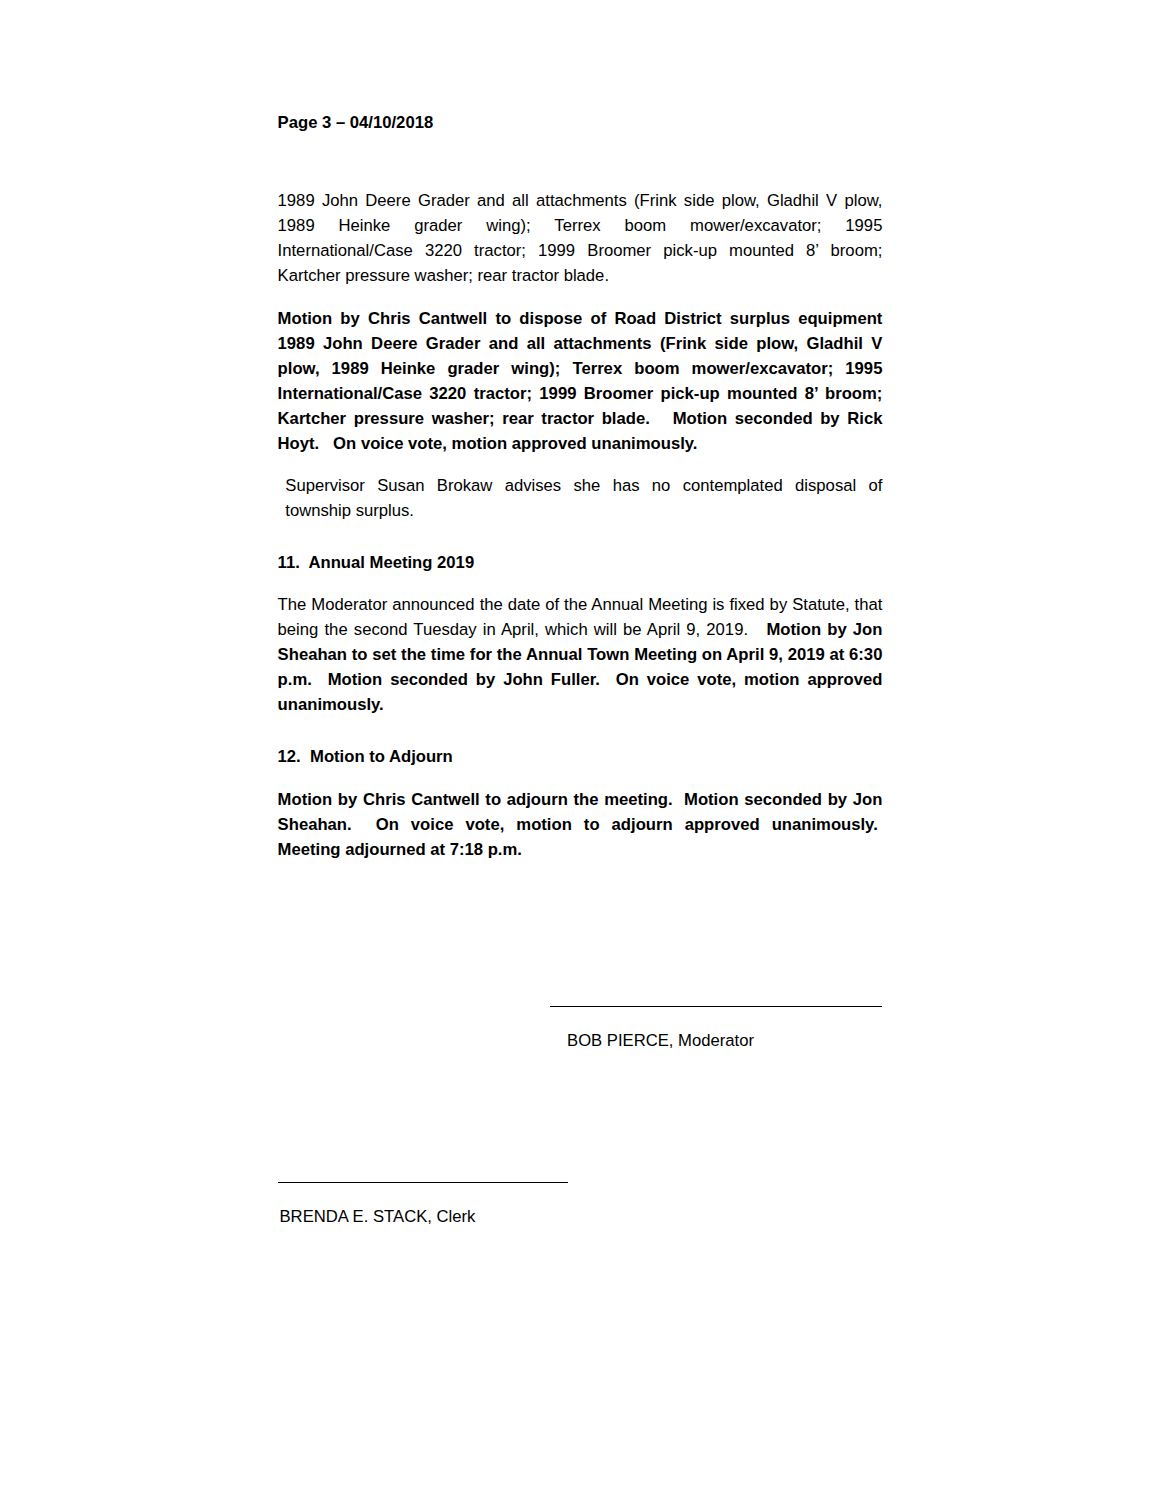Page 3 – 04/10/2018
1989 John Deere Grader and all attachments (Frink side plow, Gladhil V plow, 1989 Heinke grader wing); Terrex boom mower/excavator; 1995 International/Case 3220 tractor; 1999 Broomer pick-up mounted 8’ broom; Kartcher pressure washer; rear tractor blade.
Motion by Chris Cantwell to dispose of Road District surplus equipment 1989 John Deere Grader and all attachments (Frink side plow, Gladhil V plow, 1989 Heinke grader wing); Terrex boom mower/excavator; 1995 International/Case 3220 tractor; 1999 Broomer pick-up mounted 8’ broom; Kartcher pressure washer; rear tractor blade. Motion seconded by Rick Hoyt. On voice vote, motion approved unanimously.
Supervisor Susan Brokaw advises she has no contemplated disposal of township surplus.
11. Annual Meeting 2019
The Moderator announced the date of the Annual Meeting is fixed by Statute, that being the second Tuesday in April, which will be April 9, 2019. Motion by Jon Sheahan to set the time for the Annual Town Meeting on April 9, 2019 at 6:30 p.m. Motion seconded by John Fuller. On voice vote, motion approved unanimously.
12. Motion to Adjourn
Motion by Chris Cantwell to adjourn the meeting. Motion seconded by Jon Sheahan. On voice vote, motion to adjourn approved unanimously. Meeting adjourned at 7:18 p.m.
BOB PIERCE, Moderator
BRENDA E. STACK, Clerk